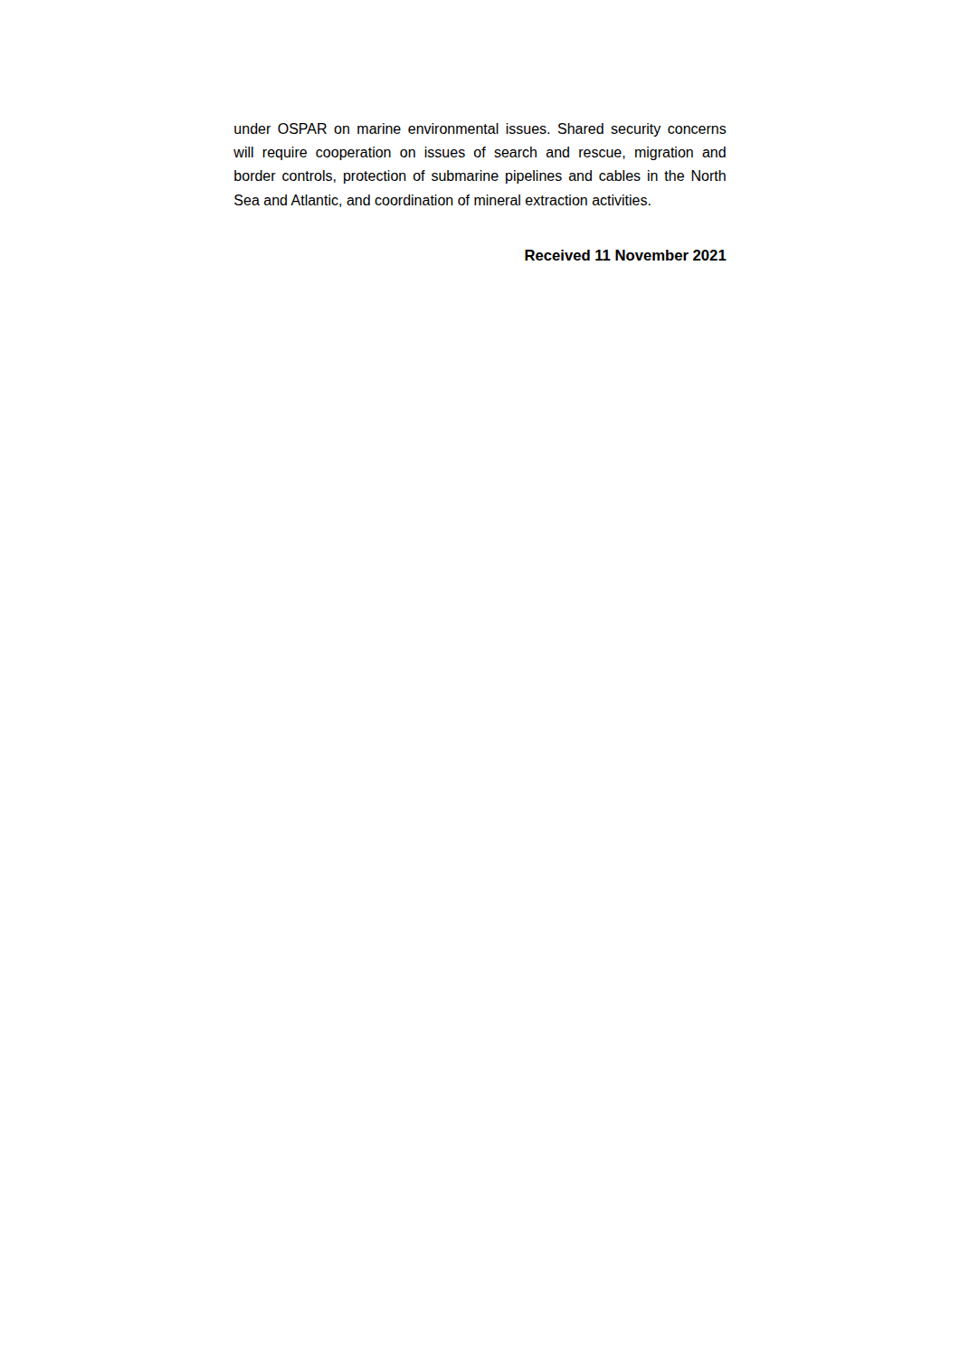under OSPAR on marine environmental issues. Shared security concerns will require cooperation on issues of search and rescue, migration and border controls, protection of submarine pipelines and cables in the North Sea and Atlantic, and coordination of mineral extraction activities.
Received 11 November 2021